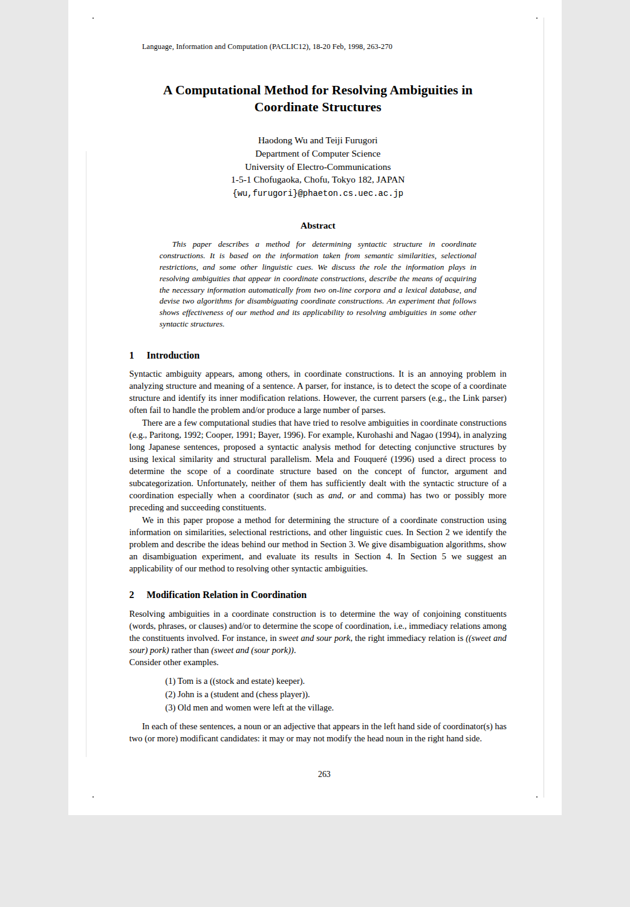Language, Information and Computation (PACLIC12), 18-20 Feb, 1998, 263-270
A Computational Method for Resolving Ambiguities in
Coordinate Structures
Haodong Wu and Teiji Furugori
Department of Computer Science
University of Electro-Communications
1-5-1 Chofugaoka, Chofu, Tokyo 182, JAPAN
{wu,furugori}@phaeton.cs.uec.ac.jp
Abstract
This paper describes a method for determining syntactic structure in coordinate constructions. It is based on the information taken from semantic similarities, selectional restrictions, and some other linguistic cues. We discuss the role the information plays in resolving ambiguities that appear in coordinate constructions, describe the means of acquiring the necessary information automatically from two on-line corpora and a lexical database, and devise two algorithms for disambiguating coordinate constructions. An experiment that follows shows effectiveness of our method and its applicability to resolving ambiguities in some other syntactic structures.
1 Introduction
Syntactic ambiguity appears, among others, in coordinate constructions. It is an annoying problem in analyzing structure and meaning of a sentence. A parser, for instance, is to detect the scope of a coordinate structure and identify its inner modification relations. However, the current parsers (e.g., the Link parser) often fail to handle the problem and/or produce a large number of parses.
There are a few computational studies that have tried to resolve ambiguities in coordinate constructions (e.g., Paritong, 1992; Cooper, 1991; Bayer, 1996). For example, Kurohashi and Nagao (1994), in analyzing long Japanese sentences, proposed a syntactic analysis method for detecting conjunctive structures by using lexical similarity and structural parallelism. Mela and Fouqueré (1996) used a direct process to determine the scope of a coordinate structure based on the concept of functor, argument and subcategorization. Unfortunately, neither of them has sufficiently dealt with the syntactic structure of a coordination especially when a coordinator (such as and, or and comma) has two or possibly more preceding and succeeding constituents.
We in this paper propose a method for determining the structure of a coordinate construction using information on similarities, selectional restrictions, and other linguistic cues. In Section 2 we identify the problem and describe the ideas behind our method in Section 3. We give disambiguation algorithms, show an disambiguation experiment, and evaluate its results in Section 4. In Section 5 we suggest an applicability of our method to resolving other syntactic ambiguities.
2 Modification Relation in Coordination
Resolving ambiguities in a coordinate construction is to determine the way of conjoining constituents (words, phrases, or clauses) and/or to determine the scope of coordination, i.e., immediacy relations among the constituents involved. For instance, in sweet and sour pork, the right immediacy relation is ((sweet and sour) pork) rather than (sweet and (sour pork)).
Consider other examples.
(1) Tom is a ((stock and estate) keeper).
(2) John is a (student and (chess player)).
(3) Old men and women were left at the village.
In each of these sentences, a noun or an adjective that appears in the left hand side of coordinator(s) has two (or more) modificant candidates: it may or may not modify the head noun in the right hand side.
263